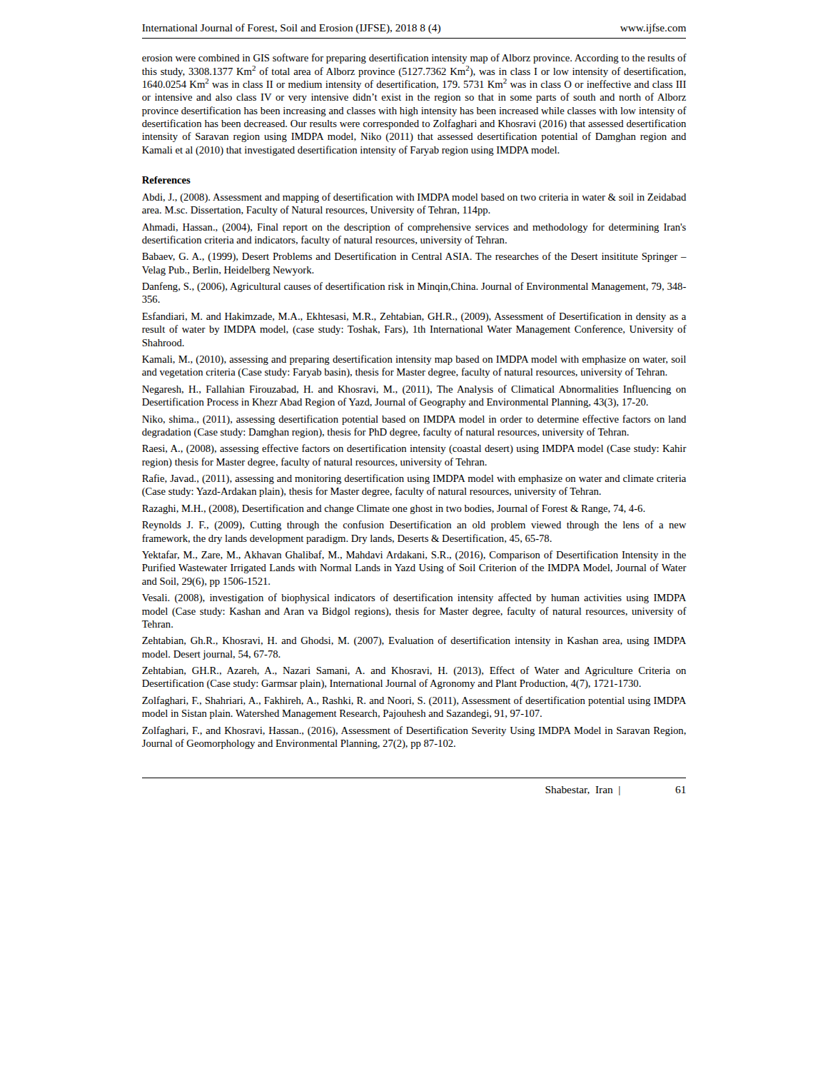International Journal of Forest, Soil and Erosion (IJFSE), 2018 8 (4) www.ijfse.com
erosion were combined in GIS software for preparing desertification intensity map of Alborz province. According to the results of this study, 3308.1377 Km2 of total area of Alborz province (5127.7362 Km2), was in class I or low intensity of desertification, 1640.0254 Km2 was in class II or medium intensity of desertification, 179. 5731 Km2 was in class O or ineffective and class III or intensive and also class IV or very intensive didn’t exist in the region so that in some parts of south and north of Alborz province desertification has been increasing and classes with high intensity has been increased while classes with low intensity of desertification has been decreased. Our results were corresponded to Zolfaghari and Khosravi (2016) that assessed desertification intensity of Saravan region using IMDPA model, Niko (2011) that assessed desertification potential of Damghan region and Kamali et al (2010) that investigated desertification intensity of Faryab region using IMDPA model.
References
Abdi, J., (2008). Assessment and mapping of desertification with IMDPA model based on two criteria in water & soil in Zeidabad area. M.sc. Dissertation, Faculty of Natural resources, University of Tehran, 114pp.
Ahmadi, Hassan., (2004), Final report on the description of comprehensive services and methodology for determining Iran's desertification criteria and indicators, faculty of natural resources, university of Tehran.
Babaev, G. A., (1999), Desert Problems and Desertification in Central ASIA. The researches of the Desert insititute Springer – Velag Pub., Berlin, Heidelberg Newyork.
Danfeng, S., (2006), Agricultural causes of desertification risk in Minqin,China. Journal of Environmental Management, 79, 348-356.
Esfandiari, M. and Hakimzade, M.A., Ekhtesasi, M.R., Zehtabian, GH.R., (2009), Assessment of Desertification in density as a result of water by IMDPA model, (case study: Toshak, Fars), 1th International Water Management Conference, University of Shahrood.
Kamali, M., (2010), assessing and preparing desertification intensity map based on IMDPA model with emphasize on water, soil and vegetation criteria (Case study: Faryab basin), thesis for Master degree, faculty of natural resources, university of Tehran.
Negaresh, H., Fallahian Firouzabad, H. and Khosravi, M., (2011), The Analysis of Climatical Abnormalities Influencing on Desertification Process in Khezr Abad Region of Yazd, Journal of Geography and Environmental Planning, 43(3), 17-20.
Niko, shima., (2011), assessing desertification potential based on IMDPA model in order to determine effective factors on land degradation (Case study: Damghan region), thesis for PhD degree, faculty of natural resources, university of Tehran.
Raesi, A., (2008), assessing effective factors on desertification intensity (coastal desert) using IMDPA model (Case study: Kahir region) thesis for Master degree, faculty of natural resources, university of Tehran.
Rafie, Javad., (2011), assessing and monitoring desertification using IMDPA model with emphasize on water and climate criteria (Case study: Yazd-Ardakan plain), thesis for Master degree, faculty of natural resources, university of Tehran.
Razaghi, M.H., (2008), Desertification and change Climate one ghost in two bodies, Journal of Forest & Range, 74, 4-6.
Reynolds J. F., (2009), Cutting through the confusion Desertification an old problem viewed through the lens of a new framework, the dry lands development paradigm. Dry lands, Deserts & Desertification, 45, 65-78.
Yektafar, M., Zare, M., Akhavan Ghalibaf, M., Mahdavi Ardakani, S.R., (2016), Comparison of Desertification Intensity in the Purified Wastewater Irrigated Lands with Normal Lands in Yazd Using of Soil Criterion of the IMDPA Model, Journal of Water and Soil, 29(6), pp 1506-1521.
Vesali. (2008), investigation of biophysical indicators of desertification intensity affected by human activities using IMDPA model (Case study: Kashan and Aran va Bidgol regions), thesis for Master degree, faculty of natural resources, university of Tehran.
Zehtabian, Gh.R., Khosravi, H. and Ghodsi, M. (2007), Evaluation of desertification intensity in Kashan area, using IMDPA model. Desert journal, 54, 67-78.
Zehtabian, GH.R., Azareh, A., Nazari Samani, A. and Khosravi, H. (2013), Effect of Water and Agriculture Criteria on Desertification (Case study: Garmsar plain), International Journal of Agronomy and Plant Production, 4(7), 1721-1730.
Zolfaghari, F., Shahriari, A., Fakhireh, A., Rashki, R. and Noori, S. (2011), Assessment of desertification potential using IMDPA model in Sistan plain. Watershed Management Research, Pajouhesh and Sazandegi, 91, 97-107.
Zolfaghari, F., and Khosravi, Hassan., (2016), Assessment of Desertification Severity Using IMDPA Model in Saravan Region, Journal of Geomorphology and Environmental Planning, 27(2), pp 87-102.
Shabestar, Iran | 61